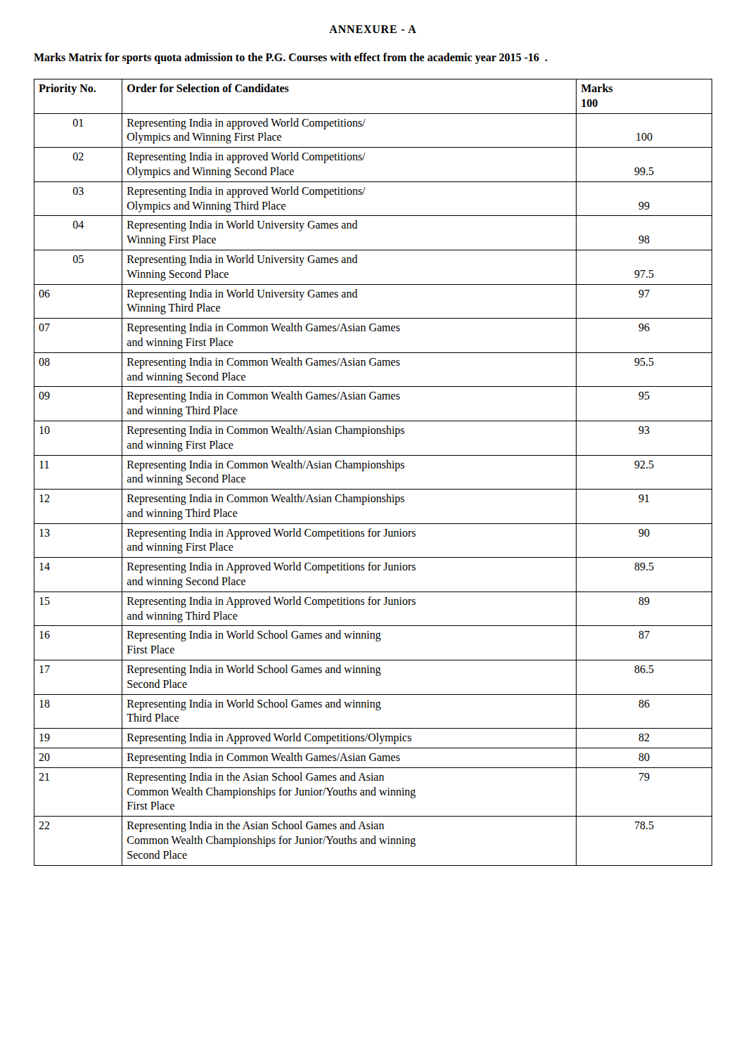ANNEXURE - A
Marks Matrix for sports quota admission to the P.G. Courses with effect from the academic year 2015 -16 .
| Priority No. | Order for Selection of Candidates | Marks 100 |
| --- | --- | --- |
| 01 | Representing India in approved World Competitions/ Olympics and Winning First Place | 100 |
| 02 | Representing India in approved World Competitions/ Olympics and Winning Second Place | 99.5 |
| 03 | Representing India in approved World Competitions/ Olympics and Winning Third Place | 99 |
| 04 | Representing India in World University Games and Winning First Place | 98 |
| 05 | Representing India in World University Games and Winning Second Place | 97.5 |
| 06 | Representing India in World University Games and Winning Third Place | 97 |
| 07 | Representing India in Common Wealth Games/Asian Games and winning First Place | 96 |
| 08 | Representing India in Common Wealth Games/Asian Games and winning Second Place | 95.5 |
| 09 | Representing India in Common Wealth Games/Asian Games and winning Third Place | 95 |
| 10 | Representing India in Common Wealth/Asian Championships and winning First Place | 93 |
| 11 | Representing India in Common Wealth/Asian Championships and winning Second Place | 92.5 |
| 12 | Representing India in Common Wealth/Asian Championships and winning Third Place | 91 |
| 13 | Representing India in Approved World Competitions for Juniors and winning First Place | 90 |
| 14 | Representing India in Approved World Competitions for Juniors and winning Second Place | 89.5 |
| 15 | Representing India in Approved World Competitions for Juniors and winning Third Place | 89 |
| 16 | Representing India in World School Games and winning First Place | 87 |
| 17 | Representing India in World School Games and winning Second Place | 86.5 |
| 18 | Representing India in World School Games and winning Third Place | 86 |
| 19 | Representing India in Approved World Competitions/Olympics | 82 |
| 20 | Representing India in Common Wealth Games/Asian Games | 80 |
| 21 | Representing India in the Asian School Games and Asian Common Wealth Championships for Junior/Youths and winning First Place | 79 |
| 22 | Representing India in the Asian School Games and Asian Common Wealth Championships for Junior/Youths and winning Second Place | 78.5 |